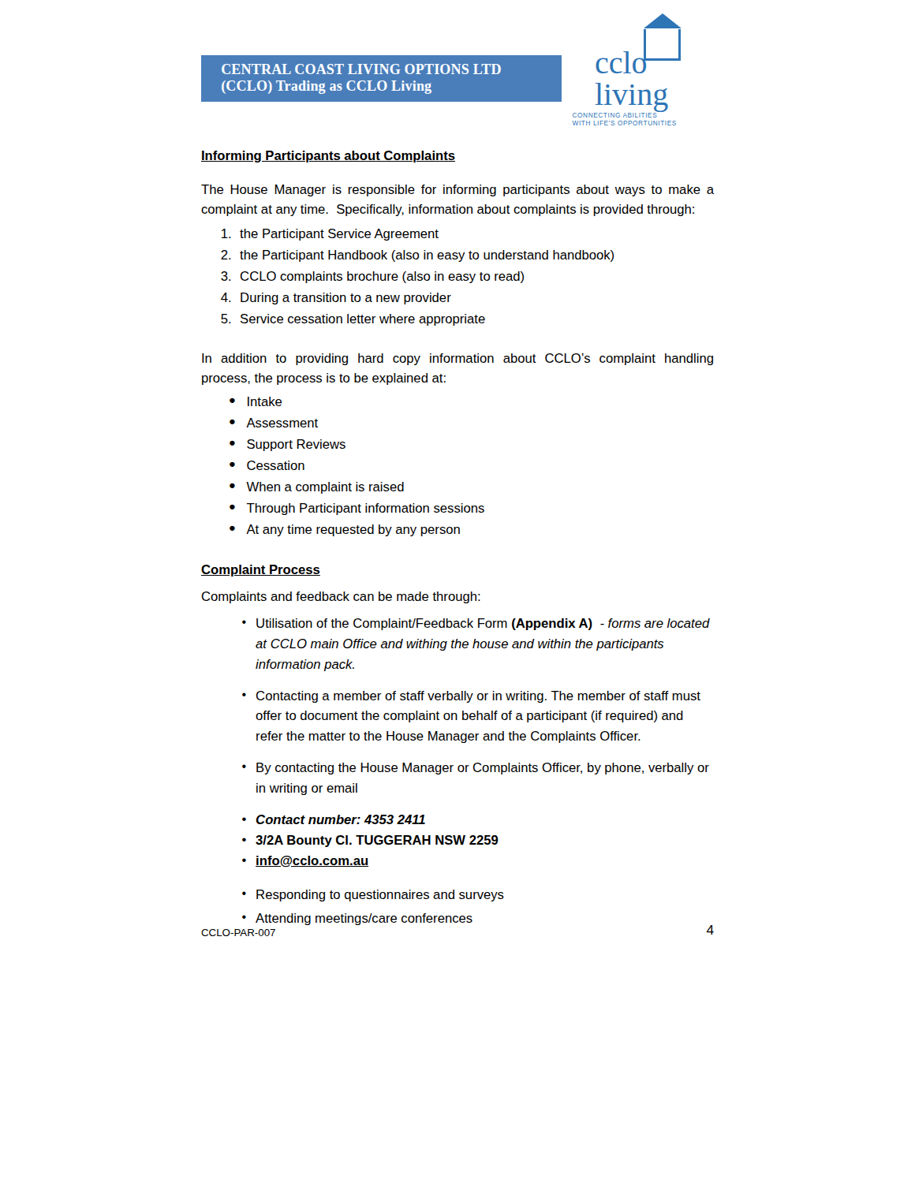CENTRAL COAST LIVING OPTIONS LTD (CCLO) Trading as CCLO Living
cclo living
CONNECTING ABILITIES
WITH LIFE'S OPPORTUNITIES
Informing Participants about Complaints
The House Manager is responsible for informing participants about ways to make a complaint at any time. Specifically, information about complaints is provided through:
the Participant Service Agreement
the Participant Handbook (also in easy to understand handbook)
CCLO complaints brochure (also in easy to read)
During a transition to a new provider
Service cessation letter where appropriate
In addition to providing hard copy information about CCLO’s complaint handling process, the process is to be explained at:
Intake
Assessment
Support Reviews
Cessation
When a complaint is raised
Through Participant information sessions
At any time requested by any person
Complaint Process
Complaints and feedback can be made through:
Utilisation of the Complaint/Feedback Form (Appendix A) - forms are located at CCLO main Office and withing the house and within the participants information pack.
Contacting a member of staff verbally or in writing. The member of staff must offer to document the complaint on behalf of a participant (if required) and refer the matter to the House Manager and the Complaints Officer.
By contacting the House Manager or Complaints Officer, by phone, verbally or in writing or email
Contact number: 4353 2411
3/2A Bounty Cl. TUGGERAH NSW 2259
info@cclo.com.au
Responding to questionnaires and surveys
Attending meetings/care conferences
CCLO-PAR-007
4